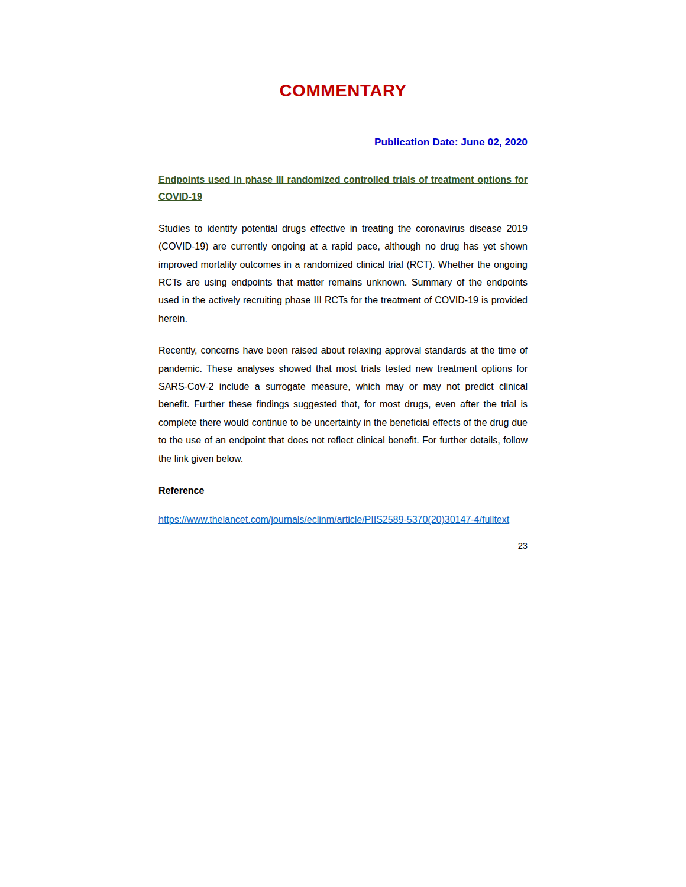COMMENTARY
Publication Date: June 02, 2020
Endpoints used in phase III randomized controlled trials of treatment options for COVID-19
Studies to identify potential drugs effective in treating the coronavirus disease 2019 (COVID-19) are currently ongoing at a rapid pace, although no drug has yet shown improved mortality outcomes in a randomized clinical trial (RCT). Whether the ongoing RCTs are using endpoints that matter remains unknown. Summary of the endpoints used in the actively recruiting phase III RCTs for the treatment of COVID-19 is provided herein.
Recently, concerns have been raised about relaxing approval standards at the time of pandemic. These analyses showed that most trials tested new treatment options for SARS-CoV-2 include a surrogate measure, which may or may not predict clinical benefit. Further these findings suggested that, for most drugs, even after the trial is complete there would continue to be uncertainty in the beneficial effects of the drug due to the use of an endpoint that does not reflect clinical benefit. For further details, follow the link given below.
Reference
https://www.thelancet.com/journals/eclinm/article/PIIS2589-5370(20)30147-4/fulltext
23